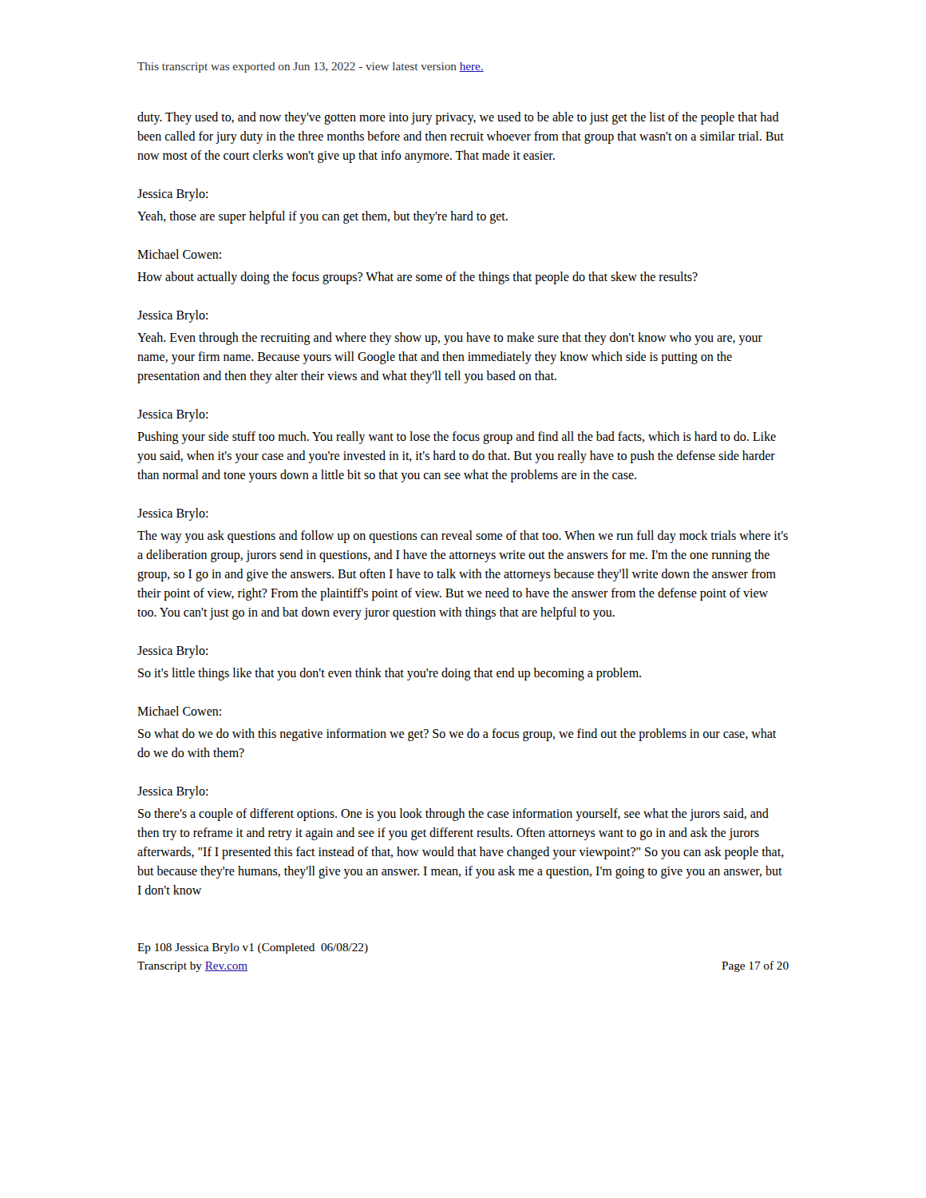This transcript was exported on Jun 13, 2022 - view latest version here.
duty. They used to, and now they've gotten more into jury privacy, we used to be able to just get the list of the people that had been called for jury duty in the three months before and then recruit whoever from that group that wasn't on a similar trial. But now most of the court clerks won't give up that info anymore. That made it easier.
Jessica Brylo:
Yeah, those are super helpful if you can get them, but they're hard to get.
Michael Cowen:
How about actually doing the focus groups? What are some of the things that people do that skew the results?
Jessica Brylo:
Yeah. Even through the recruiting and where they show up, you have to make sure that they don't know who you are, your name, your firm name. Because yours will Google that and then immediately they know which side is putting on the presentation and then they alter their views and what they'll tell you based on that.
Jessica Brylo:
Pushing your side stuff too much. You really want to lose the focus group and find all the bad facts, which is hard to do. Like you said, when it's your case and you're invested in it, it's hard to do that. But you really have to push the defense side harder than normal and tone yours down a little bit so that you can see what the problems are in the case.
Jessica Brylo:
The way you ask questions and follow up on questions can reveal some of that too. When we run full day mock trials where it's a deliberation group, jurors send in questions, and I have the attorneys write out the answers for me. I'm the one running the group, so I go in and give the answers. But often I have to talk with the attorneys because they'll write down the answer from their point of view, right? From the plaintiff's point of view. But we need to have the answer from the defense point of view too. You can't just go in and bat down every juror question with things that are helpful to you.
Jessica Brylo:
So it's little things like that you don't even think that you're doing that end up becoming a problem.
Michael Cowen:
So what do we do with this negative information we get? So we do a focus group, we find out the problems in our case, what do we do with them?
Jessica Brylo:
So there's a couple of different options. One is you look through the case information yourself, see what the jurors said, and then try to reframe it and retry it again and see if you get different results. Often attorneys want to go in and ask the jurors afterwards, "If I presented this fact instead of that, how would that have changed your viewpoint?" So you can ask people that, but because they're humans, they'll give you an answer. I mean, if you ask me a question, I'm going to give you an answer, but I don't know
Ep 108 Jessica Brylo v1 (Completed 06/08/22)
Transcript by Rev.com
Page 17 of 20